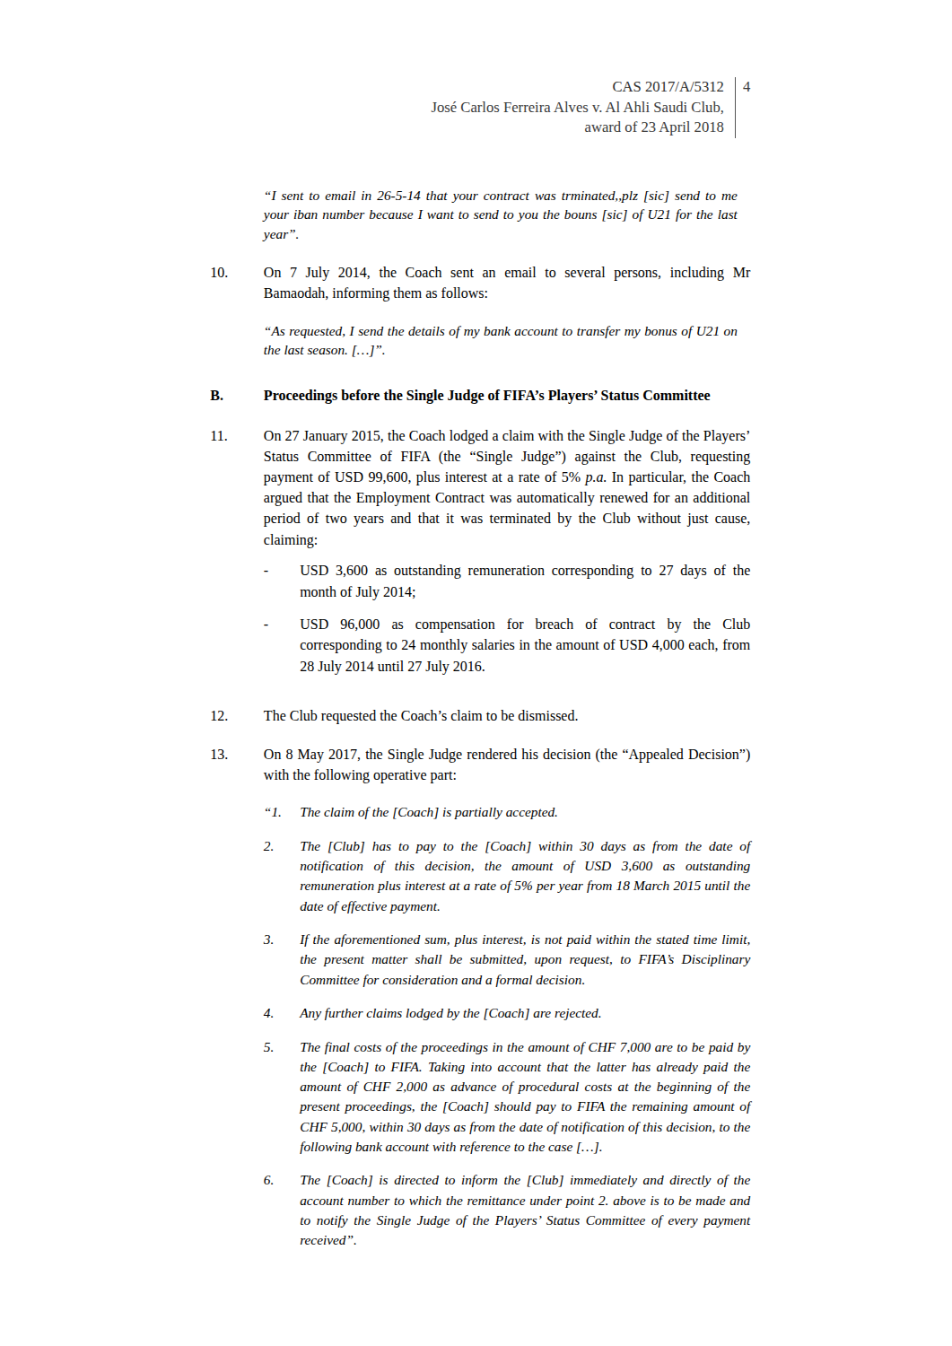CAS 2017/A/5312
José Carlos Ferreira Alves v. Al Ahli Saudi Club,
award of 23 April 2018
4
“I sent to email in 26-5-14 that your contract was trminated,,plz [sic] send to me your iban number because I want to send to you the bouns [sic] of U21 for the last year”.
10.
On 7 July 2014, the Coach sent an email to several persons, including Mr Bamaodah, informing them as follows:
“As requested, I send the details of my bank account to transfer my bonus of U21 on the last season. […]”.
B. Proceedings before the Single Judge of FIFA’s Players’ Status Committee
11.
On 27 January 2015, the Coach lodged a claim with the Single Judge of the Players’ Status Committee of FIFA (the “Single Judge”) against the Club, requesting payment of USD 99,600, plus interest at a rate of 5% p.a. In particular, the Coach argued that the Employment Contract was automatically renewed for an additional period of two years and that it was terminated by the Club without just cause, claiming:
-USD 3,600 as outstanding remuneration corresponding to 27 days of the month of July 2014;
-USD 96,000 as compensation for breach of contract by the Club corresponding to 24 monthly salaries in the amount of USD 4,000 each, from 28 July 2014 until 27 July 2016.
12.
The Club requested the Coach’s claim to be dismissed.
13.
On 8 May 2017, the Single Judge rendered his decision (the “Appealed Decision”) with the following operative part:
“1. The claim of the [Coach] is partially accepted.
2. The [Club] has to pay to the [Coach] within 30 days as from the date of notification of this decision, the amount of USD 3,600 as outstanding remuneration plus interest at a rate of 5% per year from 18 March 2015 until the date of effective payment.
3. If the aforementioned sum, plus interest, is not paid within the stated time limit, the present matter shall be submitted, upon request, to FIFA’s Disciplinary Committee for consideration and a formal decision.
4. Any further claims lodged by the [Coach] are rejected.
5. The final costs of the proceedings in the amount of CHF 7,000 are to be paid by the [Coach] to FIFA. Taking into account that the latter has already paid the amount of CHF 2,000 as advance of procedural costs at the beginning of the present proceedings, the [Coach] should pay to FIFA the remaining amount of CHF 5,000, within 30 days as from the date of notification of this decision, to the following bank account with reference to the case […].
6. The [Coach] is directed to inform the [Club] immediately and directly of the account number to which the remittance under point 2. above is to be made and to notify the Single Judge of the Players’ Status Committee of every payment received”.